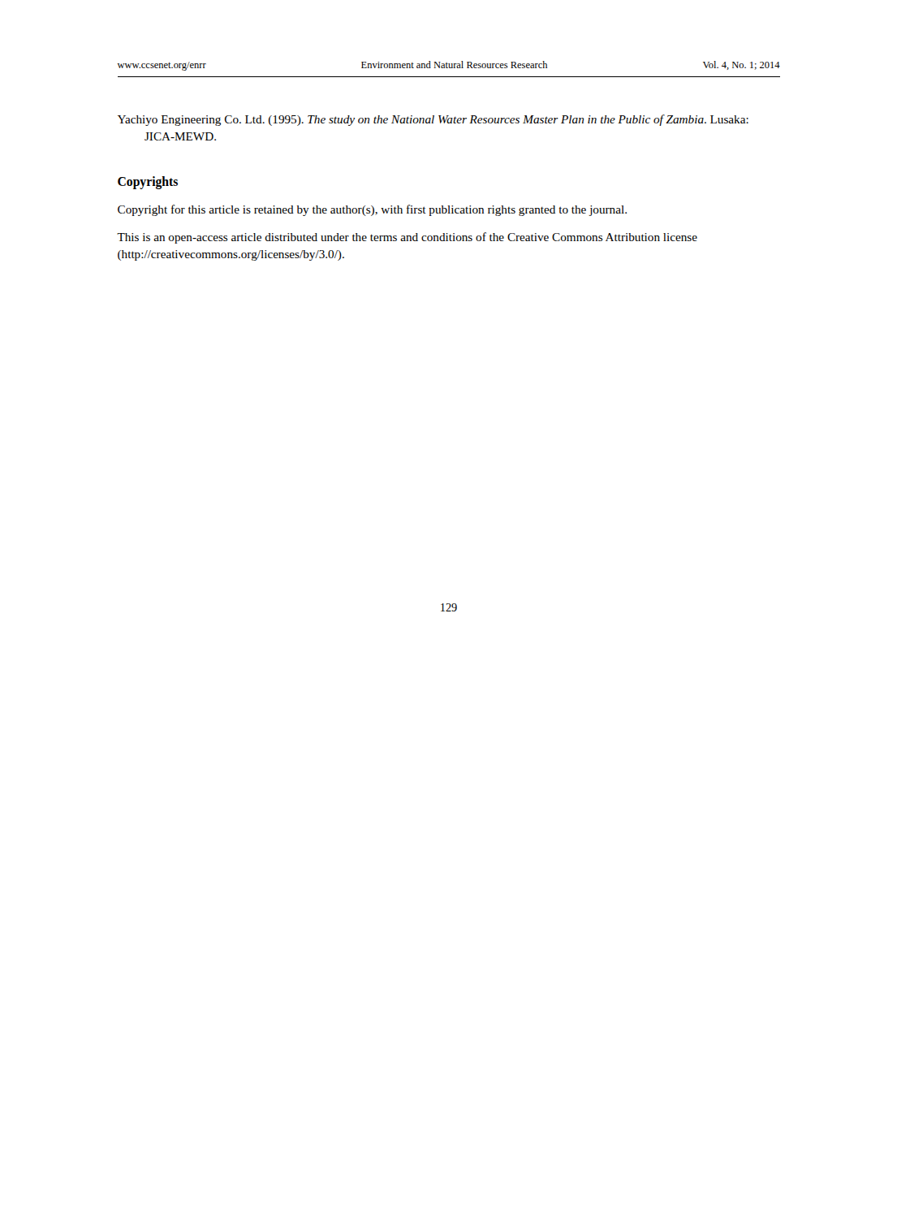www.ccsenet.org/enrr Environment and Natural Resources Research Vol. 4, No. 1; 2014
Yachiyo Engineering Co. Ltd. (1995). The study on the National Water Resources Master Plan in the Public of Zambia. Lusaka: JICA-MEWD.
Copyrights
Copyright for this article is retained by the author(s), with first publication rights granted to the journal.
This is an open-access article distributed under the terms and conditions of the Creative Commons Attribution license (http://creativecommons.org/licenses/by/3.0/).
129